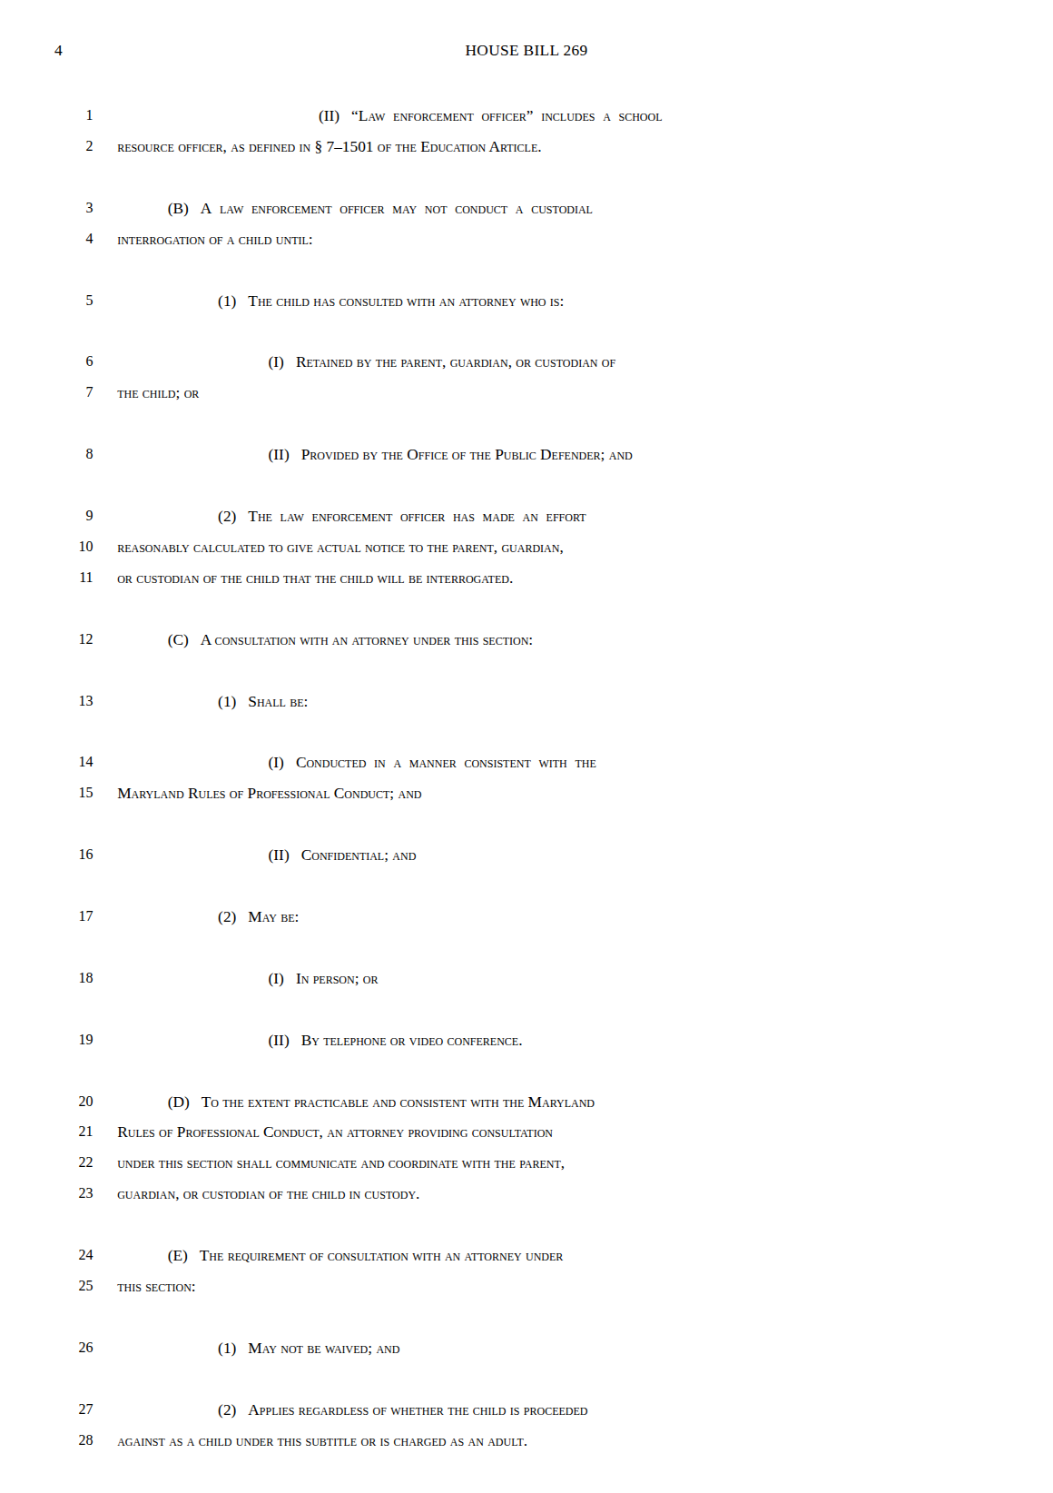4
HOUSE BILL 269
| 1 | (II) “Law enforcement officer” includes a school |
| 2 | resource officer, as defined in § 7–1501 of the Education Article. |
| 3 | (B) A law enforcement officer may not conduct a custodial |
| 4 | interrogation of a child until: |
| 5 | (1) The child has consulted with an attorney who is: |
| 6 | (I) Retained by the parent, guardian, or custodian of |
| 7 | the child; or |
| 8 | (II) Provided by the Office of the Public Defender; and |
| 9 | (2) The law enforcement officer has made an effort |
| 10 | reasonably calculated to give actual notice to the parent, guardian, |
| 11 | or custodian of the child that the child will be interrogated. |
| 12 | (C) A consultation with an attorney under this section: |
| 13 | (1) Shall be: |
| 14 | (I) Conducted in a manner consistent with the |
| 15 | Maryland Rules of Professional Conduct; and |
| 16 | (II) Confidential; and |
| 17 | (2) May be: |
| 18 | (I) In person; or |
| 19 | (II) By telephone or video conference. |
| 20 | (D) To the extent practicable and consistent with the Maryland |
| 21 | Rules of Professional Conduct, an attorney providing consultation |
| 22 | under this section shall communicate and coordinate with the parent, |
| 23 | guardian, or custodian of the child in custody. |
| 24 | (E) The requirement of consultation with an attorney under |
| 25 | this section: |
| 26 | (1) May not be waived; and |
| 27 | (2) Applies regardless of whether the child is proceeded |
| 28 | against as a child under this subtitle or is charged as an adult. |